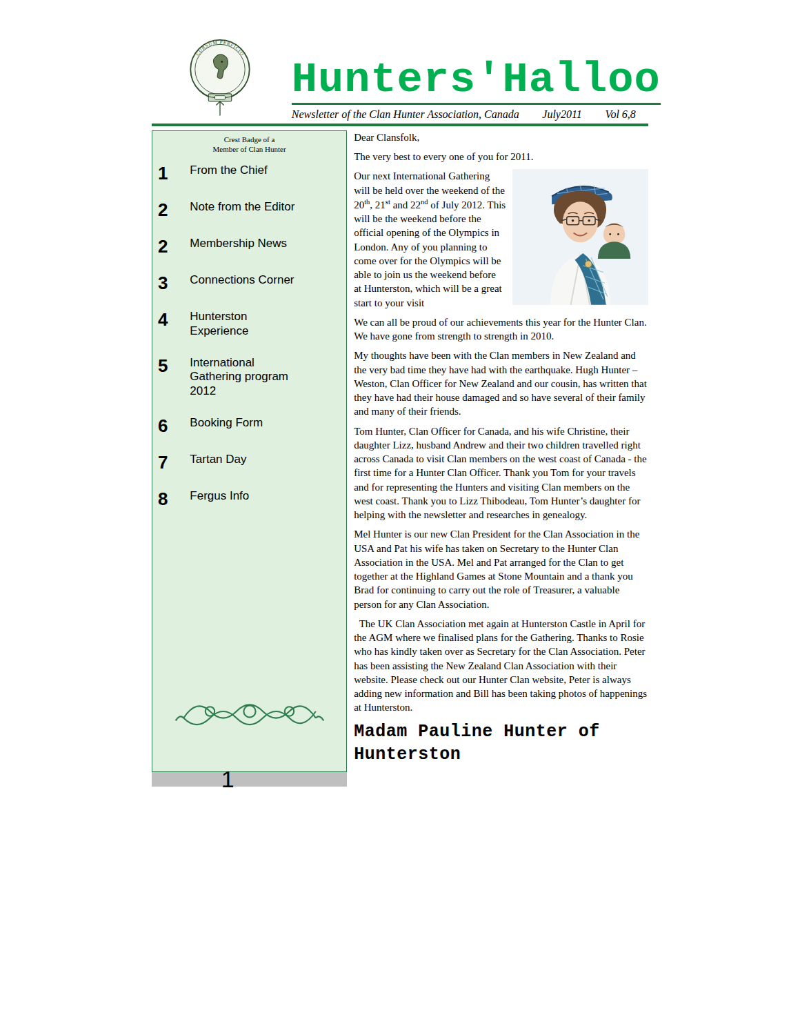CURSUM PERFICIO
Hunters'Halloo
Newsletter of the Clan Hunter Association, Canada July2011 Vol 6,8
Crest Badge of a
Member of Clan Hunter
1 From the Chief
2 Note from the Editor
2 Membership News
3 Connections Corner
4 Hunterston
Experience
5 International
Gathering program
2012
6 Booking Form
7 Tartan Day
8 Fergus Info
Dear Clansfolk,
The very best to every one of you for 2011.
Our next International Gathering will be held over the weekend of the 20th, 21st and 22nd of July 2012. This will be the weekend before the official opening of the Olympics in London. Any of you planning to come over for the Olympics will be able to join us the weekend before at Hunterston, which will be a great start to your visit
We can all be proud of our achievements this year for the Hunter Clan. We have gone from strength to strength in 2010.
My thoughts have been with the Clan members in New Zealand and the very bad time they have had with the earthquake. Hugh Hunter – Weston, Clan Officer for New Zealand and our cousin, has written that they have had their house damaged and so have several of their family and many of their friends.
Tom Hunter, Clan Officer for Canada, and his wife Christine, their daughter Lizz, husband Andrew and their two children travelled right across Canada to visit Clan members on the west coast of Canada - the first time for a Hunter Clan Officer. Thank you Tom for your travels and for representing the Hunters and visiting Clan members on the west coast. Thank you to Lizz Thibodeau, Tom Hunter’s daughter for helping with the newsletter and researches in genealogy.
Mel Hunter is our new Clan President for the Clan Association in the USA and Pat his wife has taken on Secretary to the Hunter Clan Association in the USA. Mel and Pat arranged for the Clan to get together at the Highland Games at Stone Mountain and a thank you Brad for continuing to carry out the role of Treasurer, a valuable person for any Clan Association.
The UK Clan Association met again at Hunterston Castle in April for the AGM where we finalised plans for the Gathering. Thanks to Rosie who has kindly taken over as Secretary for the Clan Association. Peter has been assisting the New Zealand Clan Association with their website. Please check out our Hunter Clan website, Peter is always adding new information and Bill has been taking photos of happenings at Hunterston.
Madam Pauline Hunter of Hunterston
1